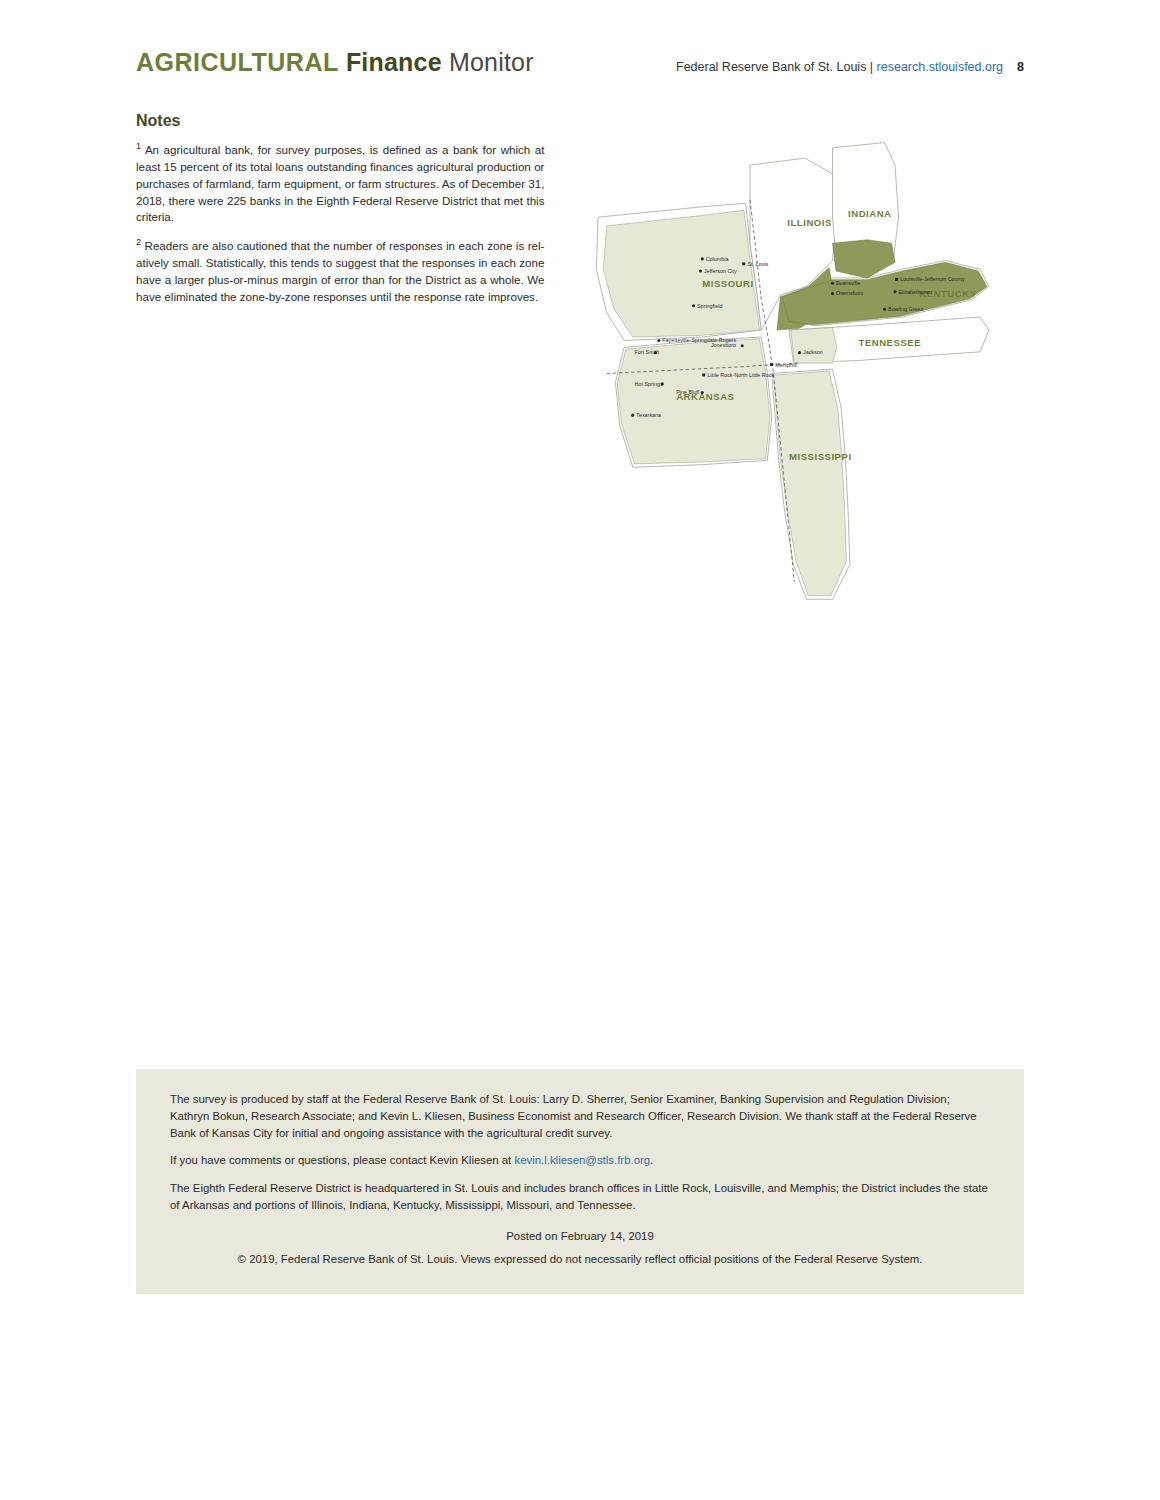AGRICULTURAL Finance Monitor
Federal Reserve Bank of St. Louis | research.stlouisfed.org 8
Notes
1 An agricultural bank, for survey purposes, is defined as a bank for which at least 15 percent of its total loans outstanding finances agricultural production or purchases of farmland, farm equipment, or farm structures. As of December 31, 2018, there were 225 banks in the Eighth Federal Reserve District that met this criteria.
2 Readers are also cautioned that the number of responses in each zone is relatively small. Statistically, this tends to suggest that the responses in each zone have a larger plus-or-minus margin of error than for the District as a whole. We have eliminated the zone-by-zone responses until the response rate improves.
Eighth Federal Reserve District map Shaded map showing portions of Illinois, Indiana, Kentucky, Missouri, Arkansas, Mississippi and Tennessee with selected cities labeled. MISSOURI ILLINOIS INDIANA KENTUCKY TENNESSEE ARKANSAS MISSISSIPPI Columbia Jefferson City St. Louis Springfield Evansville Louisville-Jefferson County Owensboro Elizabethtown Bowling Green Fayetteville-Springdale-Rogers Jonesboro Fort Smith Jackson Memphis Little Rock-North Little Rock Hot Springs Pine Bluff Texarkana
The survey is produced by staff at the Federal Reserve Bank of St. Louis: Larry D. Sherrer, Senior Examiner, Banking Supervision and Regulation Division; Kathryn Bokun, Research Associate; and Kevin L. Kliesen, Business Economist and Research Officer, Research Division. We thank staff at the Federal Reserve Bank of Kansas City for initial and ongoing assistance with the agricultural credit survey.
If you have comments or questions, please contact Kevin Kliesen at kevin.l.kliesen@stls.frb.org.
The Eighth Federal Reserve District is headquartered in St. Louis and includes branch offices in Little Rock, Louisville, and Memphis; the District includes the state of Arkansas and portions of Illinois, Indiana, Kentucky, Mississippi, Missouri, and Tennessee.
Posted on February 14, 2019
© 2019, Federal Reserve Bank of St. Louis. Views expressed do not necessarily reflect official positions of the Federal Reserve System.